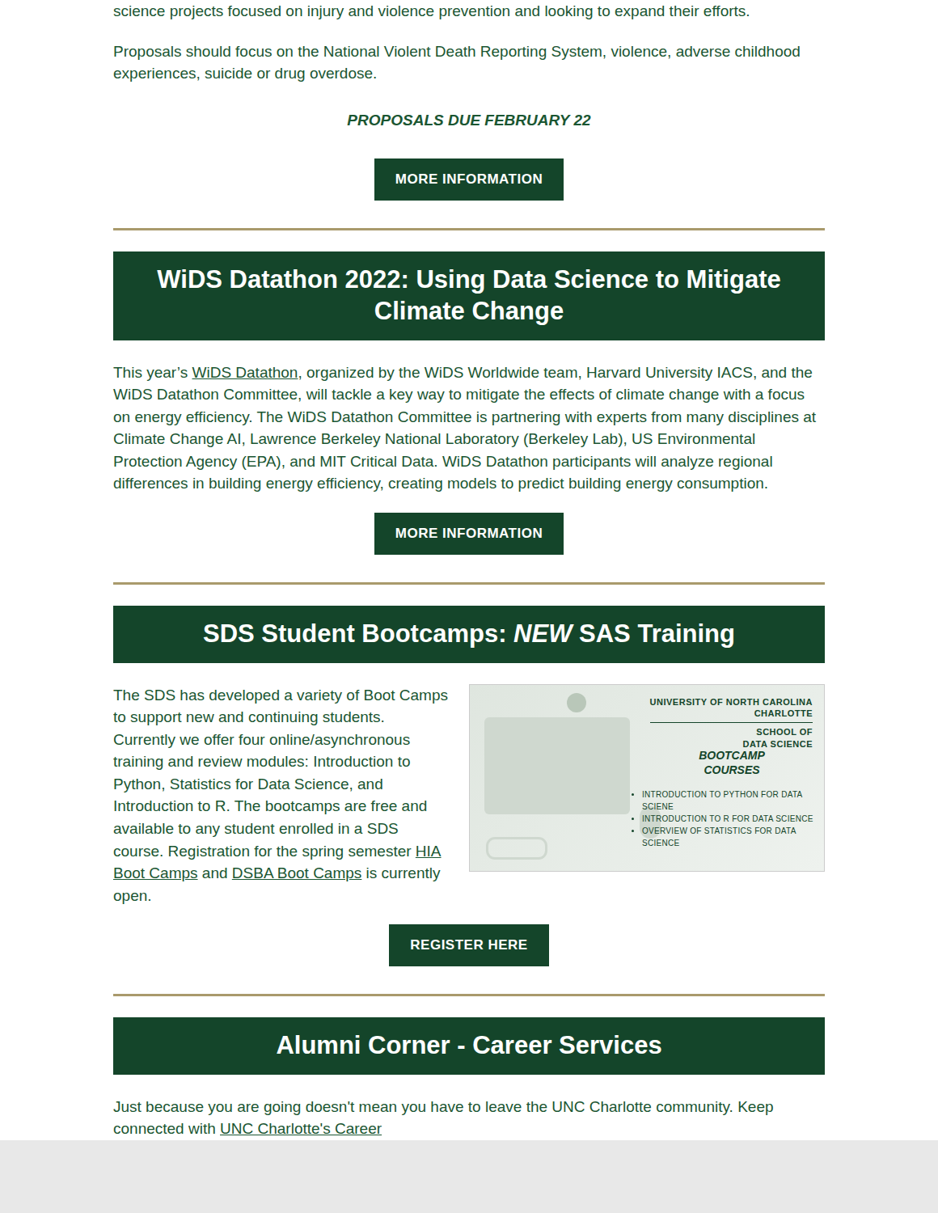science projects focused on injury and violence prevention and looking to expand their efforts.
Proposals should focus on the National Violent Death Reporting System, violence, adverse childhood experiences, suicide or drug overdose.
PROPOSALS DUE FEBRUARY 22
MORE INFORMATION
WiDS Datathon 2022: Using Data Science to Mitigate Climate Change
This year’s WiDS Datathon, organized by the WiDS Worldwide team, Harvard University IACS, and the WiDS Datathon Committee, will tackle a key way to mitigate the effects of climate change with a focus on energy efficiency. The WiDS Datathon Committee is partnering with experts from many disciplines at Climate Change AI, Lawrence Berkeley National Laboratory (Berkeley Lab), US Environmental Protection Agency (EPA), and MIT Critical Data. WiDS Datathon participants will analyze regional differences in building energy efficiency, creating models to predict building energy consumption.
MORE INFORMATION
SDS Student Bootcamps: NEW SAS Training
UNIVERSITY OF NORTH CAROLINA
CHARLOTTE
SCHOOL OF
DATA SCIENCE
BOOTCAMP
COURSES
INTRODUCTION TO PYTHON FOR DATA SCIENE
INTRODUCTION TO R FOR DATA SCIENCE
OVERVIEW OF STATISTICS FOR DATA SCIENCE
The SDS has developed a variety of Boot Camps to support new and continuing students. Currently we offer four online/asynchronous training and review modules: Introduction to Python, Statistics for Data Science, and Introduction to R. The bootcamps are free and available to any student enrolled in a SDS course. Registration for the spring semester HIA Boot Camps and DSBA Boot Camps is currently open.
REGISTER HERE
Alumni Corner - Career Services
Just because you are going doesn't mean you have to leave the UNC Charlotte community. Keep connected with UNC Charlotte's Career